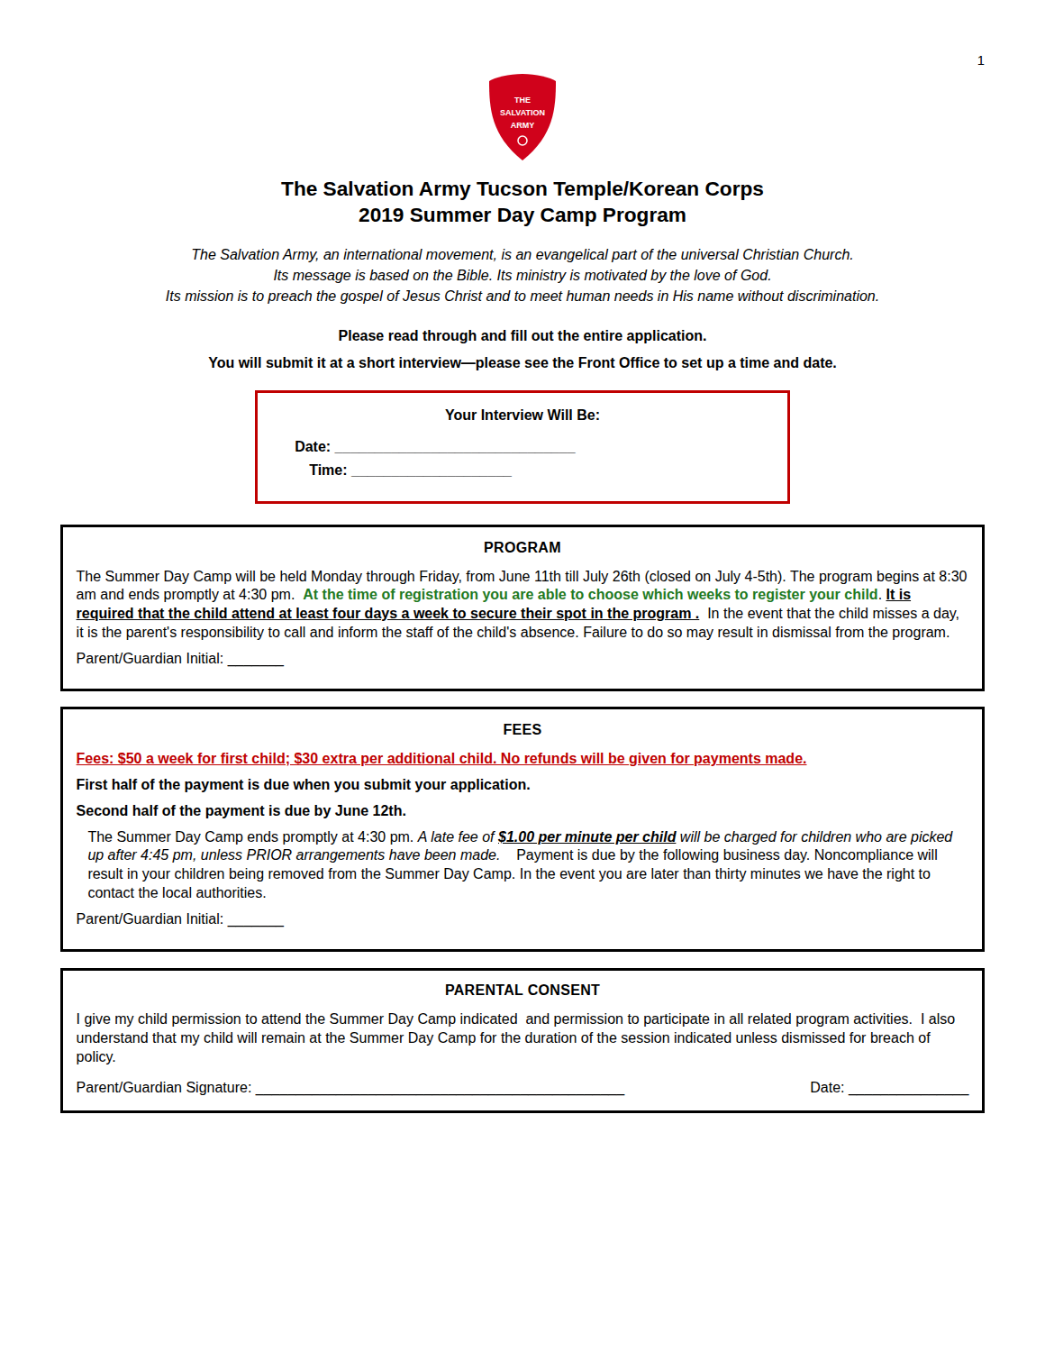1
THE SALVATION ARMY
The Salvation Army Tucson Temple/Korean Corps
2019 Summer Day Camp Program
The Salvation Army, an international movement, is an evangelical part of the universal Christian Church.
Its message is based on the Bible. Its ministry is motivated by the love of God.
Its mission is to preach the gospel of Jesus Christ and to meet human needs in His name without discrimination.
Please read through and fill out the entire application.
You will submit it at a short interview—please see the Front Office to set up a time and date.
Your Interview Will Be:
Date: ______________________________
Time: ____________________
PROGRAM
The Summer Day Camp will be held Monday through Friday, from June 11th till July 26th (closed on July 4-5th). The program begins at 8:30 am and ends promptly at 4:30 pm. At the time of registration you are able to choose which weeks to register your child. It is required that the child attend at least four days a week to secure their spot in the program . In the event that the child misses a day, it is the parent's responsibility to call and inform the staff of the child's absence. Failure to do so may result in dismissal from the program.
Parent/Guardian Initial: _______
FEES
Fees: $50 a week for first child; $30 extra per additional child. No refunds will be given for payments made.
First half of the payment is due when you submit your application.
Second half of the payment is due by June 12th.
The Summer Day Camp ends promptly at 4:30 pm. A late fee of $1.00 per minute per child will be charged for children who are picked up after 4:45 pm, unless PRIOR arrangements have been made. Payment is due by the following business day. Noncompliance will result in your children being removed from the Summer Day Camp. In the event you are later than thirty minutes we have the right to contact the local authorities.
Parent/Guardian Initial: _______
PARENTAL CONSENT
I give my child permission to attend the Summer Day Camp indicated and permission to participate in all related program activities. I also understand that my child will remain at the Summer Day Camp for the duration of the session indicated unless dismissed for breach of policy.
Parent/Guardian Signature: ______________________________________________ Date: _______________